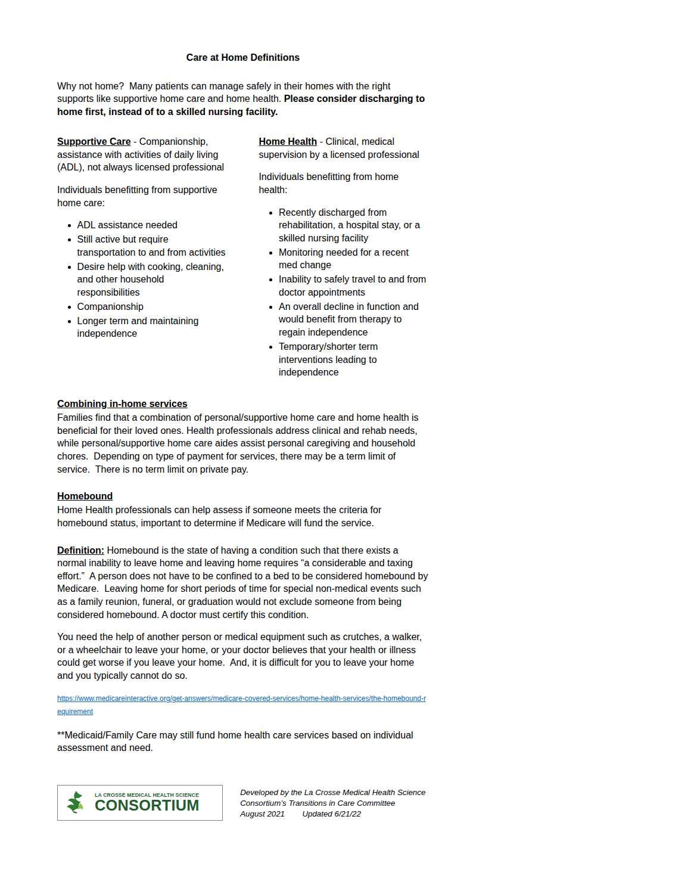Care at Home Definitions
Why not home? Many patients can manage safely in their homes with the right supports like supportive home care and home health. Please consider discharging to home first, instead of to a skilled nursing facility.
Supportive Care - Companionship, assistance with activities of daily living (ADL), not always licensed professional
Individuals benefitting from supportive home care:
ADL assistance needed
Still active but require transportation to and from activities
Desire help with cooking, cleaning, and other household responsibilities
Companionship
Longer term and maintaining independence
Home Health - Clinical, medical supervision by a licensed professional
Individuals benefitting from home health:
Recently discharged from rehabilitation, a hospital stay, or a skilled nursing facility
Monitoring needed for a recent med change
Inability to safely travel to and from doctor appointments
An overall decline in function and would benefit from therapy to regain independence
Temporary/shorter term interventions leading to independence
Combining in-home services
Families find that a combination of personal/supportive home care and home health is beneficial for their loved ones. Health professionals address clinical and rehab needs, while personal/supportive home care aides assist personal caregiving and household chores. Depending on type of payment for services, there may be a term limit of service. There is no term limit on private pay.
Homebound
Home Health professionals can help assess if someone meets the criteria for homebound status, important to determine if Medicare will fund the service.
Definition: Homebound is the state of having a condition such that there exists a normal inability to leave home and leaving home requires “a considerable and taxing effort.” A person does not have to be confined to a bed to be considered homebound by Medicare. Leaving home for short periods of time for special non-medical events such as a family reunion, funeral, or graduation would not exclude someone from being considered homebound. A doctor must certify this condition.
You need the help of another person or medical equipment such as crutches, a walker, or a wheelchair to leave your home, or your doctor believes that your health or illness could get worse if you leave your home. And, it is difficult for you to leave your home and you typically cannot do so.
https://www.medicareinteractive.org/get-answers/medicare-covered-services/home-health-services/the-homebound-requirement
**Medicaid/Family Care may still fund home health care services based on individual assessment and need.
LA CROSSE MEDICAL HEALTH SCIENCE
CONSORTIUM
Developed by the La Crosse Medical Health Science Consortium’s Transitions in Care Committee August 2021 Updated 6/21/22